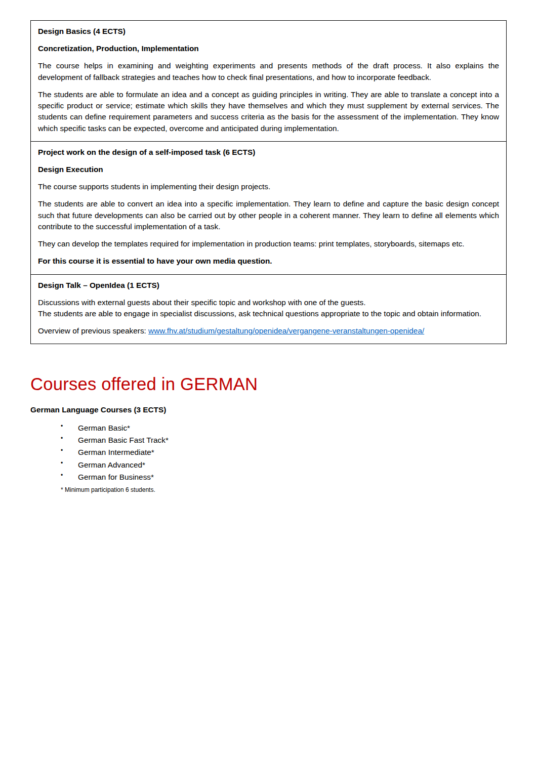Design Basics (4 ECTS)
Concretization, Production, Implementation
The course helps in examining and weighting experiments and presents methods of the draft process. It also explains the development of fallback strategies and teaches how to check final presentations, and how to incorporate feedback.
The students are able to formulate an idea and a concept as guiding principles in writing. They are able to translate a concept into a specific product or service; estimate which skills they have themselves and which they must supplement by external services. The students can define requirement parameters and success criteria as the basis for the assessment of the implementation. They know which specific tasks can be expected, overcome and anticipated during implementation.
Project work on the design of a self-imposed task (6 ECTS)
Design Execution
The course supports students in implementing their design projects.
The students are able to convert an idea into a specific implementation. They learn to define and capture the basic design concept such that future developments can also be carried out by other people in a coherent manner. They learn to define all elements which contribute to the successful implementation of a task.
They can develop the templates required for implementation in production teams: print templates, storyboards, sitemaps etc.
For this course it is essential to have your own media question.
Design Talk – OpenIdea (1 ECTS)
Discussions with external guests about their specific topic and workshop with one of the guests.
The students are able to engage in specialist discussions, ask technical questions appropriate to the topic and obtain information.
Overview of previous speakers: www.fhv.at/studium/gestaltung/openidea/vergangene-veranstaltungen-openidea/
Courses offered in GERMAN
German Language Courses (3 ECTS)
German Basic*
German Basic Fast Track*
German Intermediate*
German Advanced*
German for Business*
* Minimum participation 6 students.